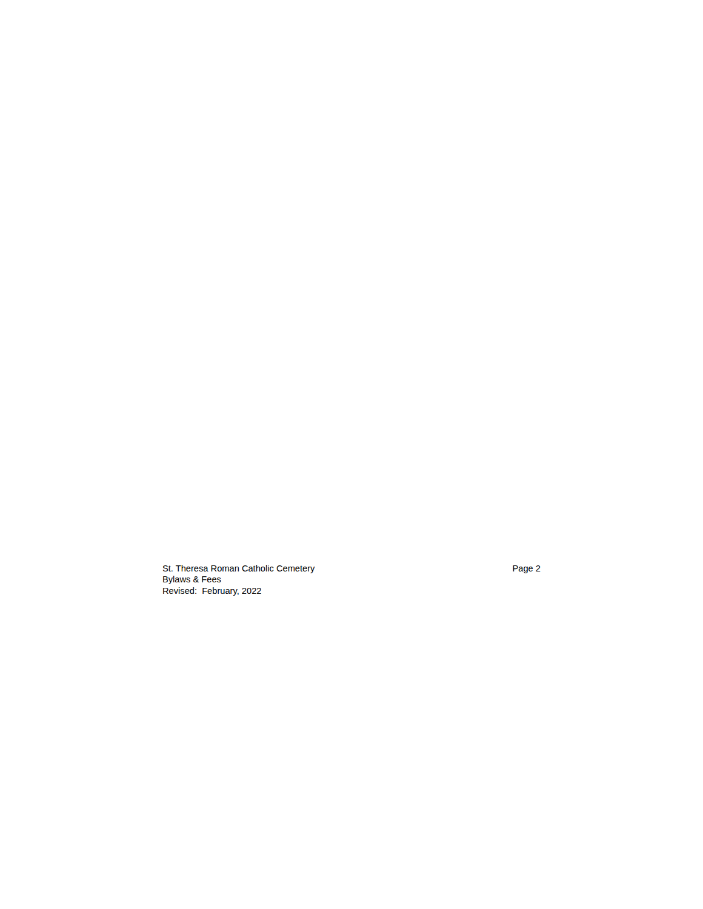St. Theresa Roman Catholic Cemetery
Page 2
Bylaws & Fees
Revised: February, 2022